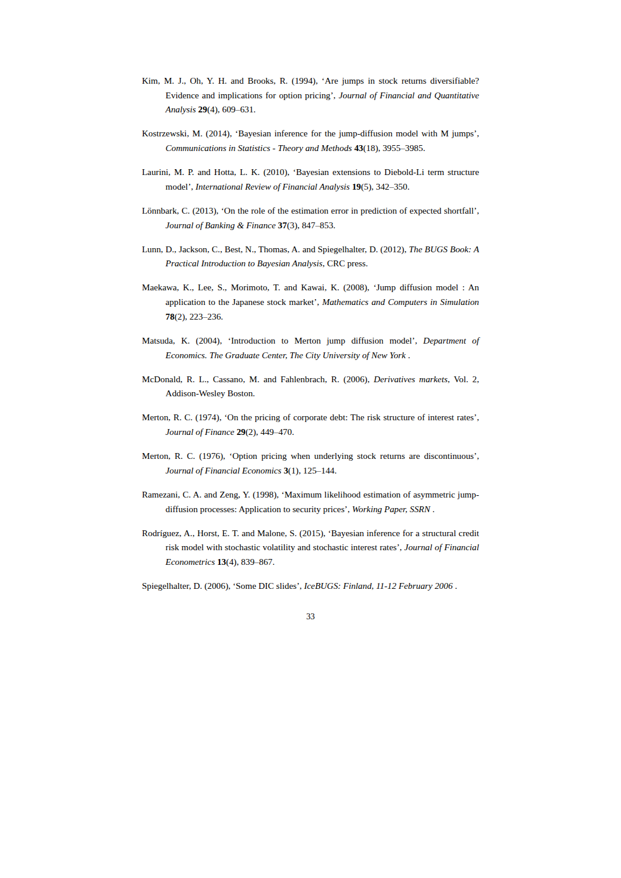Kim, M. J., Oh, Y. H. and Brooks, R. (1994), ‘Are jumps in stock returns diversifiable? Evidence and implications for option pricing’, Journal of Financial and Quantitative Analysis 29(4), 609–631.
Kostrzewski, M. (2014), ‘Bayesian inference for the jump-diffusion model with M jumps’, Communications in Statistics - Theory and Methods 43(18), 3955–3985.
Laurini, M. P. and Hotta, L. K. (2010), ‘Bayesian extensions to Diebold-Li term structure model’, International Review of Financial Analysis 19(5), 342–350.
Lönnbark, C. (2013), ‘On the role of the estimation error in prediction of expected shortfall’, Journal of Banking & Finance 37(3), 847–853.
Lunn, D., Jackson, C., Best, N., Thomas, A. and Spiegelhalter, D. (2012), The BUGS Book: A Practical Introduction to Bayesian Analysis, CRC press.
Maekawa, K., Lee, S., Morimoto, T. and Kawai, K. (2008), ‘Jump diffusion model : An application to the Japanese stock market’, Mathematics and Computers in Simulation 78(2), 223–236.
Matsuda, K. (2004), ‘Introduction to Merton jump diffusion model’, Department of Economics. The Graduate Center, The City University of New York .
McDonald, R. L., Cassano, M. and Fahlenbrach, R. (2006), Derivatives markets, Vol. 2, Addison-Wesley Boston.
Merton, R. C. (1974), ‘On the pricing of corporate debt: The risk structure of interest rates’, Journal of Finance 29(2), 449–470.
Merton, R. C. (1976), ‘Option pricing when underlying stock returns are discontinuous’, Journal of Financial Economics 3(1), 125–144.
Ramezani, C. A. and Zeng, Y. (1998), ‘Maximum likelihood estimation of asymmetric jump-diffusion processes: Application to security prices’, Working Paper, SSRN .
Rodríguez, A., Horst, E. T. and Malone, S. (2015), ‘Bayesian inference for a structural credit risk model with stochastic volatility and stochastic interest rates’, Journal of Financial Econometrics 13(4), 839–867.
Spiegelhalter, D. (2006), ‘Some DIC slides’, IceBUGS: Finland, 11-12 February 2006 .
33